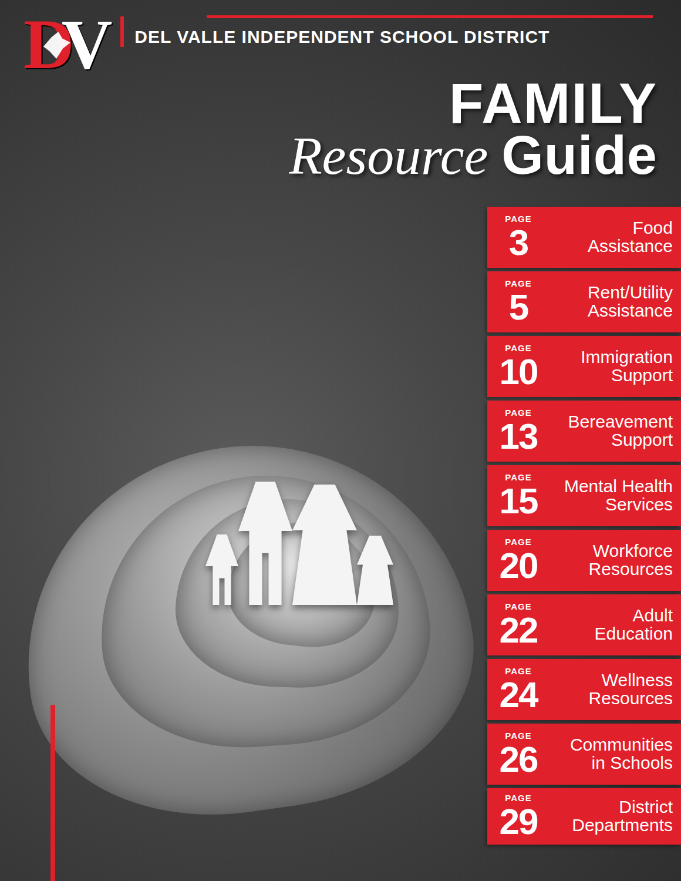DV
Del Valle Independent School District
FAMILY
Resource Guide
Page 3
Food
Assistance
Page 5
Rent/Utility
Assistance
Page 10
Immigration
Support
Page 13
Bereavement
Support
Page 15
Mental Health
Services
Page 20
Workforce
Resources
Page 22
Adult
Education
Page 24
Wellness
Resources
Page 26
Communities
in Schools
Page 29
District
Departments